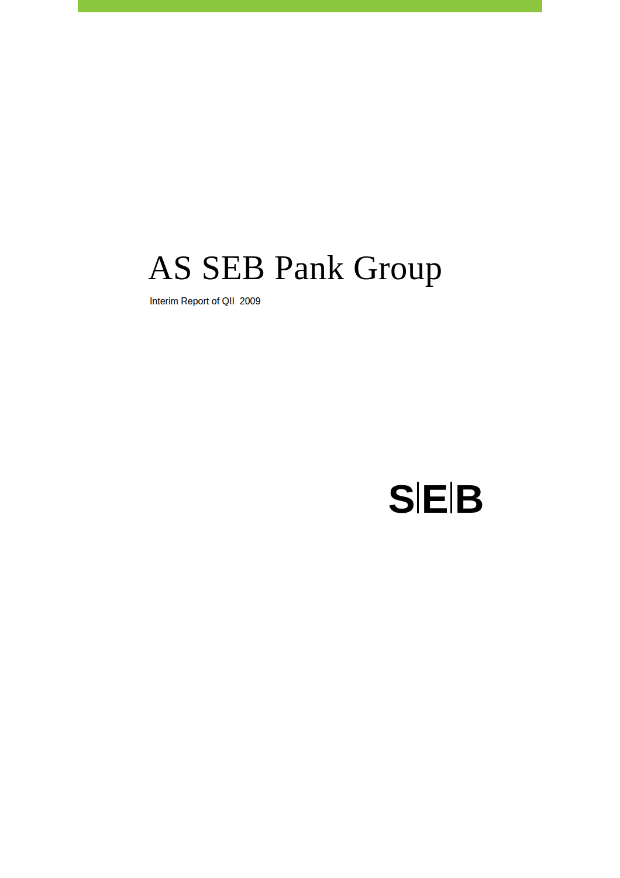AS SEB Pank Group
Interim Report of QII 2009
S E B